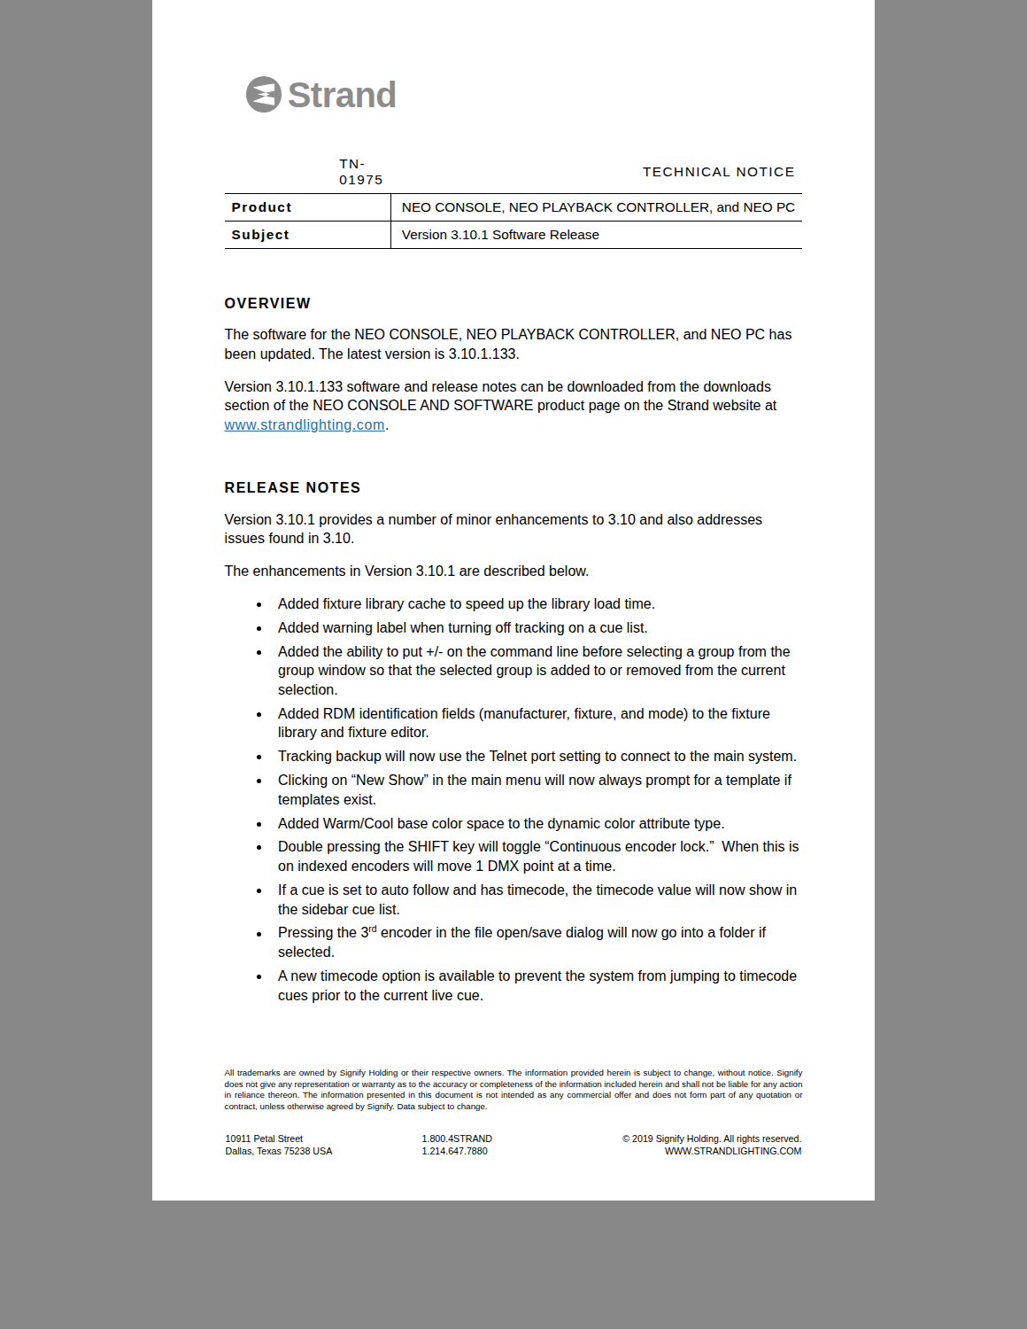Strand
| TN-01975 | TECHNICAL NOTICE |
| Product | NEO CONSOLE, NEO PLAYBACK CONTROLLER, and NEO PC |
| Subject | Version 3.10.1 Software Release |
OVERVIEW
The software for the NEO CONSOLE, NEO PLAYBACK CONTROLLER, and NEO PC has been updated. The latest version is 3.10.1.133.
Version 3.10.1.133 software and release notes can be downloaded from the downloads section of the NEO CONSOLE AND SOFTWARE product page on the Strand website at www.strandlighting.com.
RELEASE NOTES
Version 3.10.1 provides a number of minor enhancements to 3.10 and also addresses issues found in 3.10.
The enhancements in Version 3.10.1 are described below.
Added fixture library cache to speed up the library load time.
Added warning label when turning off tracking on a cue list.
Added the ability to put +/- on the command line before selecting a group from the group window so that the selected group is added to or removed from the current selection.
Added RDM identification fields (manufacturer, fixture, and mode) to the fixture library and fixture editor.
Tracking backup will now use the Telnet port setting to connect to the main system.
Clicking on “New Show” in the main menu will now always prompt for a template if templates exist.
Added Warm/Cool base color space to the dynamic color attribute type.
Double pressing the SHIFT key will toggle “Continuous encoder lock.” When this is on indexed encoders will move 1 DMX point at a time.
If a cue is set to auto follow and has timecode, the timecode value will now show in the sidebar cue list.
Pressing the 3rd encoder in the file open/save dialog will now go into a folder if selected.
A new timecode option is available to prevent the system from jumping to timecode cues prior to the current live cue.
All trademarks are owned by Signify Holding or their respective owners. The information provided herein is subject to change, without notice. Signify does not give any representation or warranty as to the accuracy or completeness of the information included herein and shall not be liable for any action in reliance thereon. The information presented in this document is not intended as any commercial offer and does not form part of any quotation or contract, unless otherwise agreed by Signify. Data subject to change.
| 10911 Petal Street Dallas, Texas 75238 USA | 1.800.4STRAND 1.214.647.7880 | © 2019 Signify Holding. All rights reserved. WWW.STRANDLIGHTING.COM |